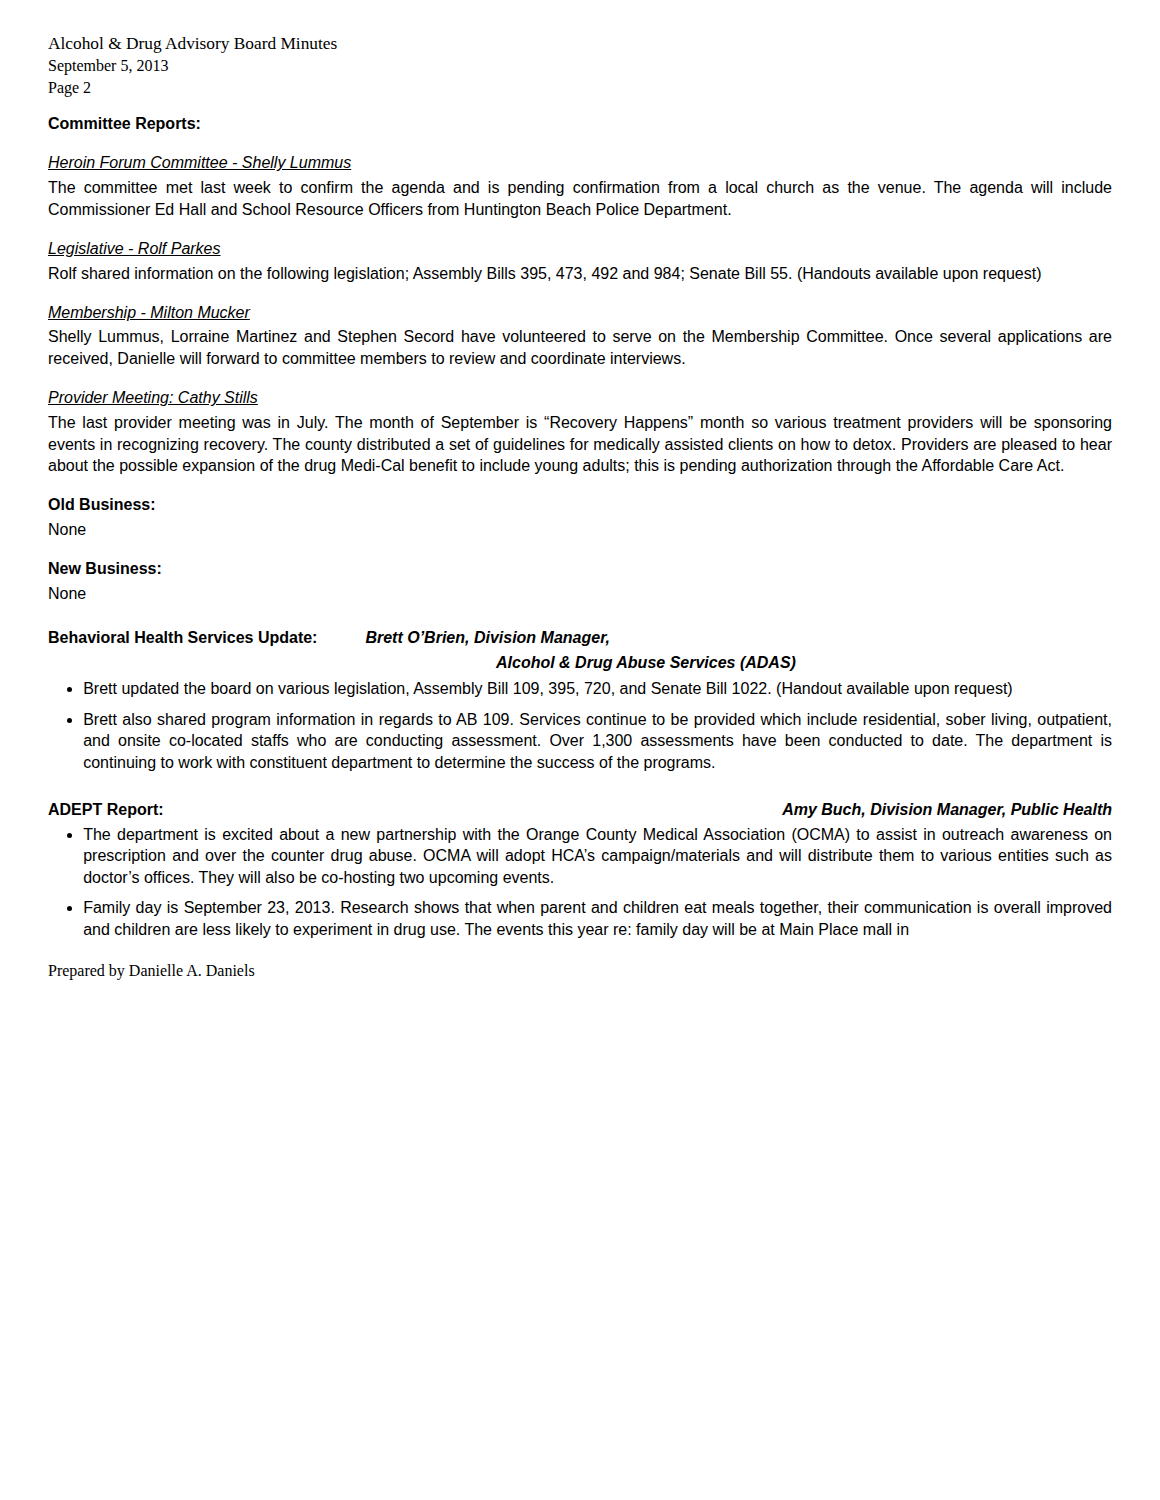Alcohol & Drug Advisory Board Minutes
September 5, 2013
Page 2
Committee Reports:
Heroin Forum Committee - Shelly Lummus
The committee met last week to confirm the agenda and is pending confirmation from a local church as the venue. The agenda will include Commissioner Ed Hall and School Resource Officers from Huntington Beach Police Department.
Legislative - Rolf Parkes
Rolf shared information on the following legislation; Assembly Bills 395, 473, 492 and 984; Senate Bill 55. (Handouts available upon request)
Membership - Milton Mucker
Shelly Lummus, Lorraine Martinez and Stephen Secord have volunteered to serve on the Membership Committee. Once several applications are received, Danielle will forward to committee members to review and coordinate interviews.
Provider Meeting: Cathy Stills
The last provider meeting was in July. The month of September is “Recovery Happens” month so various treatment providers will be sponsoring events in recognizing recovery. The county distributed a set of guidelines for medically assisted clients on how to detox. Providers are pleased to hear about the possible expansion of the drug Medi-Cal benefit to include young adults; this is pending authorization through the Affordable Care Act.
Old Business:
None
New Business:
None
Behavioral Health Services Update: Brett O’Brien, Division Manager,
Alcohol & Drug Abuse Services (ADAS)
Brett updated the board on various legislation, Assembly Bill 109, 395, 720, and Senate Bill 1022. (Handout available upon request)
Brett also shared program information in regards to AB 109. Services continue to be provided which include residential, sober living, outpatient, and onsite co-located staffs who are conducting assessment. Over 1,300 assessments have been conducted to date. The department is continuing to work with constituent department to determine the success of the programs.
ADEPT Report: Amy Buch, Division Manager, Public Health
The department is excited about a new partnership with the Orange County Medical Association (OCMA) to assist in outreach awareness on prescription and over the counter drug abuse. OCMA will adopt HCA’s campaign/materials and will distribute them to various entities such as doctor’s offices. They will also be co-hosting two upcoming events.
Family day is September 23, 2013. Research shows that when parent and children eat meals together, their communication is overall improved and children are less likely to experiment in drug use. The events this year re: family day will be at Main Place mall in
Prepared by Danielle A. Daniels